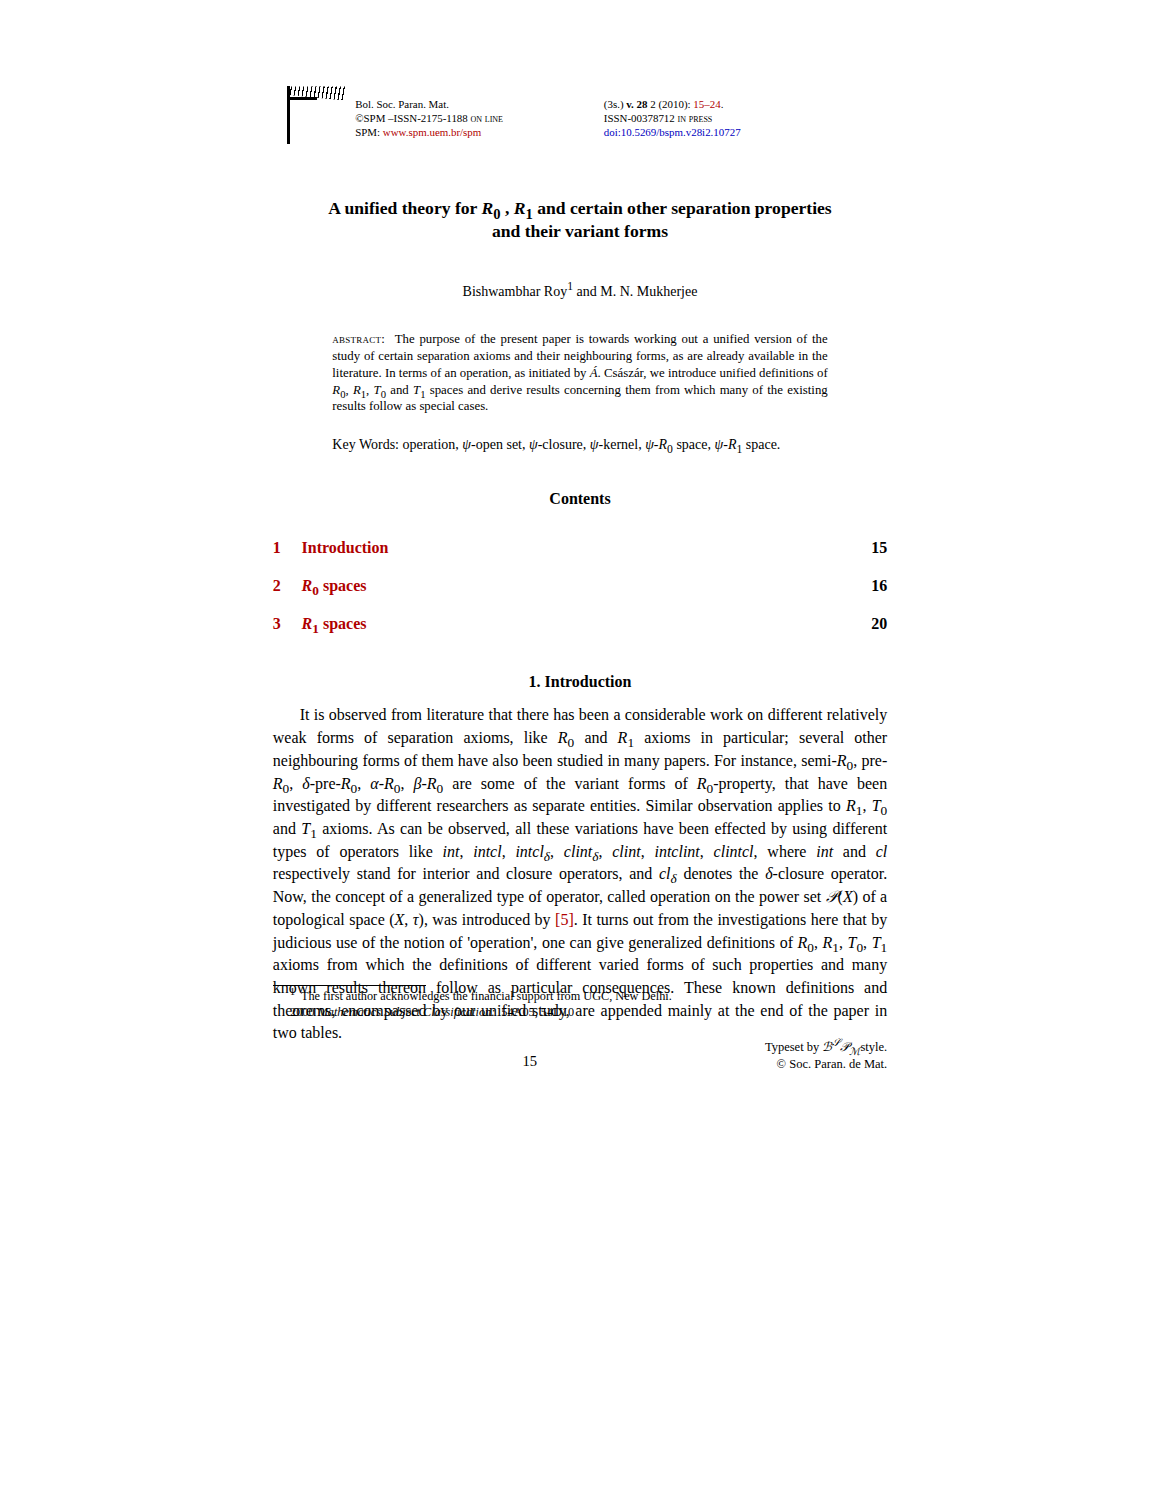Bol. Soc. Paran. Mat.
©SPM –ISSN-2175-1188 on line
SPM: www.spm.uem.br/spm
(3s.) v. 28 2 (2010): 15–24.
ISSN-00378712 in press
doi:10.5269/bspm.v28i2.10727
A unified theory for R0 , R1 and certain other separation properties
and their variant forms
Bishwambhar Roy1 and M. N. Mukherjee
abstract: The purpose of the present paper is towards working out a unified version of the study of certain separation axioms and their neighbouring forms, as are already available in the literature. In terms of an operation, as initiated by Á. Császár, we introduce unified definitions of R0, R1, T0 and T1 spaces and derive results concerning them from which many of the existing results follow as special cases.
Key Words: operation, ψ-open set, ψ-closure, ψ-kernel, ψ-R0 space, ψ-R1 space.
Contents
| 1 | Introduction | 15 |
| 2 | R 0 spaces | 16 |
| 3 | R 1 spaces | 20 |
1. Introduction
It is observed from literature that there has been a considerable work on different relatively weak forms of separation axioms, like R0 and R1 axioms in particular; several other neighbouring forms of them have also been studied in many papers. For instance, semi-R0, pre-R0, δ-pre-R0, α-R0, β-R0 are some of the variant forms of R0-property, that have been investigated by different researchers as separate entities. Similar observation applies to R1, T0 and T1 axioms. As can be observed, all these variations have been effected by using different types of operators like int, intcl, intclδ, clintδ, clint, intclint, clintcl, where int and cl respectively stand for interior and closure operators, and clδ denotes the δ-closure operator. Now, the concept of a generalized type of operator, called operation on the power set 𝒫(X) of a topological space (X, τ), was introduced by [5]. It turns out from the investigations here that by judicious use of the notion of 'operation', one can give generalized definitions of R0, R1, T0, T1 axioms from which the definitions of different varied forms of such properties and many known results thereon follow as particular consequences. These known definitions and theorems, encompassed by our unified study, are appended mainly at the end of the paper in two tables.
1 The first author acknowledges the financial support from UGC, New Delhi.
2000 Mathematics Subject Classification: 54A05, 54D10
15
Typeset by ℬ𝒮𝒫ℳstyle.
© Soc. Paran. de Mat.